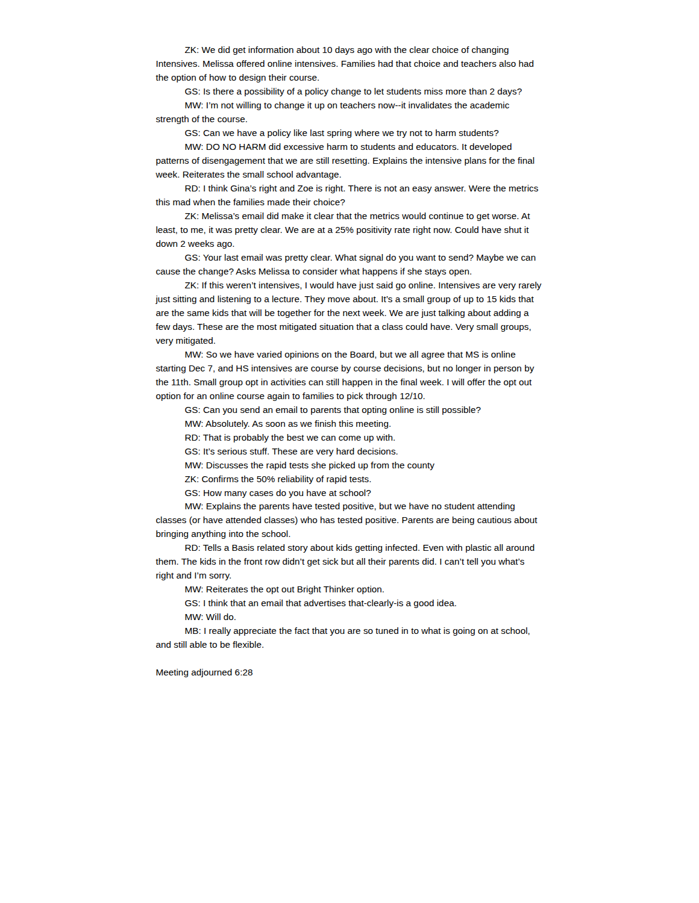ZK: We did get information about 10 days ago with the clear choice of changing Intensives. Melissa offered online intensives. Families had that choice and teachers also had the option of how to design their course.
GS: Is there a possibility of a policy change to let students miss more than 2 days?
MW: I’m not willing to change it up on teachers now--it invalidates the academic strength of the course.
GS: Can we have a policy like last spring where we try not to harm students?
MW: DO NO HARM did excessive harm to students and educators. It developed patterns of disengagement that we are still resetting. Explains the intensive plans for the final week. Reiterates the small school advantage.
RD: I think Gina’s right and Zoe is right. There is not an easy answer. Were the metrics this mad when the families made their choice?
ZK: Melissa’s email did make it clear that the metrics would continue to get worse. At least, to me, it was pretty clear. We are at a 25% positivity rate right now. Could have shut it down 2 weeks ago.
GS: Your last email was pretty clear. What signal do you want to send? Maybe we can cause the change? Asks Melissa to consider what happens if she stays open.
ZK: If this weren’t intensives, I would have just said go online. Intensives are very rarely just sitting and listening to a lecture. They move about. It’s a small group of up to 15 kids that are the same kids that will be together for the next week. We are just talking about adding a few days. These are the most mitigated situation that a class could have. Very small groups, very mitigated.
MW: So we have varied opinions on the Board, but we all agree that MS is online starting Dec 7, and HS intensives are course by course decisions, but no longer in person by the 11th. Small group opt in activities can still happen in the final week. I will offer the opt out option for an online course again to families to pick through 12/10.
GS: Can you send an email to parents that opting online is still possible?
MW: Absolutely. As soon as we finish this meeting.
RD: That is probably the best we can come up with.
GS: It’s serious stuff. These are very hard decisions.
MW: Discusses the rapid tests she picked up from the county
ZK: Confirms the 50% reliability of rapid tests.
GS: How many cases do you have at school?
MW: Explains the parents have tested positive, but we have no student attending classes (or have attended classes) who has tested positive. Parents are being cautious about bringing anything into the school.
RD: Tells a Basis related story about kids getting infected. Even with plastic all around them. The kids in the front row didn’t get sick but all their parents did. I can’t tell you what’s right and I’m sorry.
MW: Reiterates the opt out Bright Thinker option.
GS: I think that an email that advertises that-clearly-is a good idea.
MW: Will do.
MB: I really appreciate the fact that you are so tuned in to what is going on at school, and still able to be flexible.
Meeting adjourned 6:28